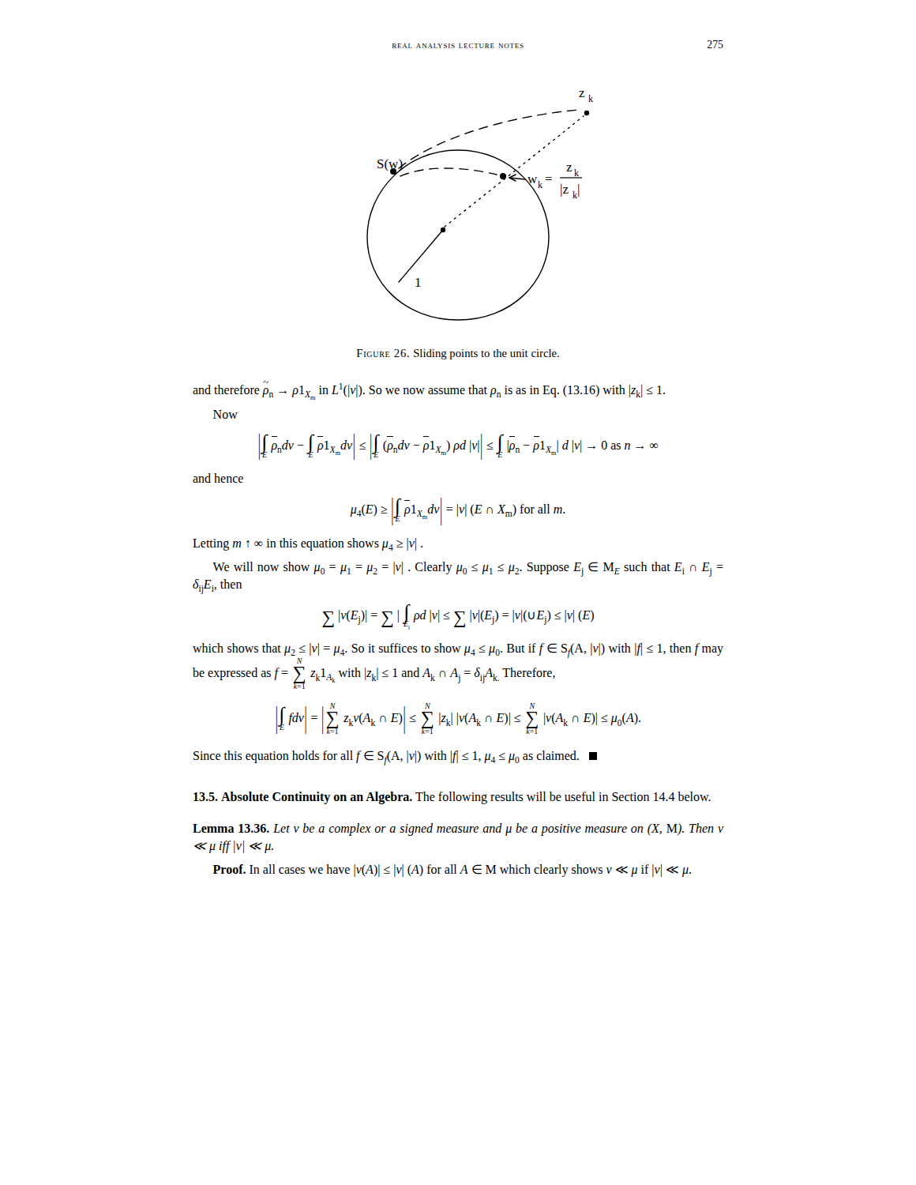real analysis lecture notes 275
z k S(w) w k = z k |z k | 1
Figure 26. Sliding points to the unit circle.
and therefore ρn → ρ1Xm in L1(|ν|). So we now assume that ρn is as in Eq. (13.16) with |zk| ≤ 1.
Now
|∫E ρndν − ∫E ρ1Xmdν| ≤ |∫E (ρndν − ρ1Xm) ρd |ν|| ≤ ∫E |ρn − ρ1Xm| d |ν| → 0 as n → ∞
and hence
μ4(E) ≥ |∫E ρ1Xmdν| = |ν| (E ∩ Xm) for all m.
Letting m ↑ ∞ in this equation shows μ4 ≥ |ν| .
We will now show μ0 = μ1 = μ2 = |ν| . Clearly μ0 ≤ μ1 ≤ μ2. Suppose Ej ∈ ME such that Ei ∩ Ej = δijEi, then
∑ |ν(Ej)| = ∑ | ∫Ej ρd |ν| ≤ ∑ |ν|(Ej) = |ν|(∪Ej) ≤ |ν| (E)
which shows that μ2 ≤ |ν| = μ4. So it suffices to show μ4 ≤ μ0. But if f ∈ Sf(A, |ν|) with |f| ≤ 1, then f may be expressed as f = N∑k=1 zk1Ak with |zk| ≤ 1 and Ak ∩ Aj = δijAk. Therefore,
|∫E fdν| = |N∑k=1 zkν(Ak ∩ E)| ≤ N∑k=1 |zk| |ν(Ak ∩ E)| ≤ N∑k=1 |ν(Ak ∩ E)| ≤ μ0(A).
Since this equation holds for all f ∈ Sf(A, |ν|) with |f| ≤ 1, μ4 ≤ μ0 as claimed.
13.5. Absolute Continuity on an Algebra. The following results will be useful in Section 14.4 below.
Lemma 13.36. Let ν be a complex or a signed measure and μ be a positive measure on (X, M). Then ν ≪ μ iff |ν| ≪ μ.
Proof. In all cases we have |ν(A)| ≤ |ν| (A) for all A ∈ M which clearly shows ν ≪ μ if |ν| ≪ μ.